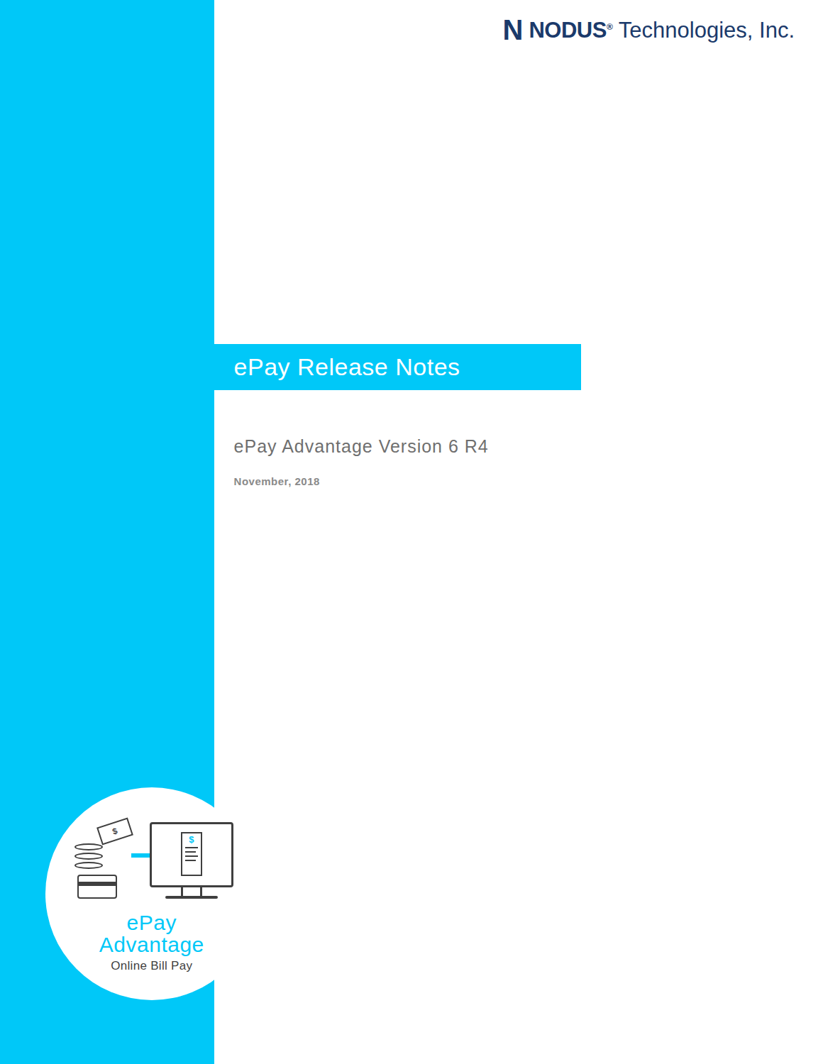N NODUS® Technologies, Inc.
ePay Release Notes
ePay Advantage Version 6 R4
November, 2018
$
$
ePay
Advantage
Online Bill Pay